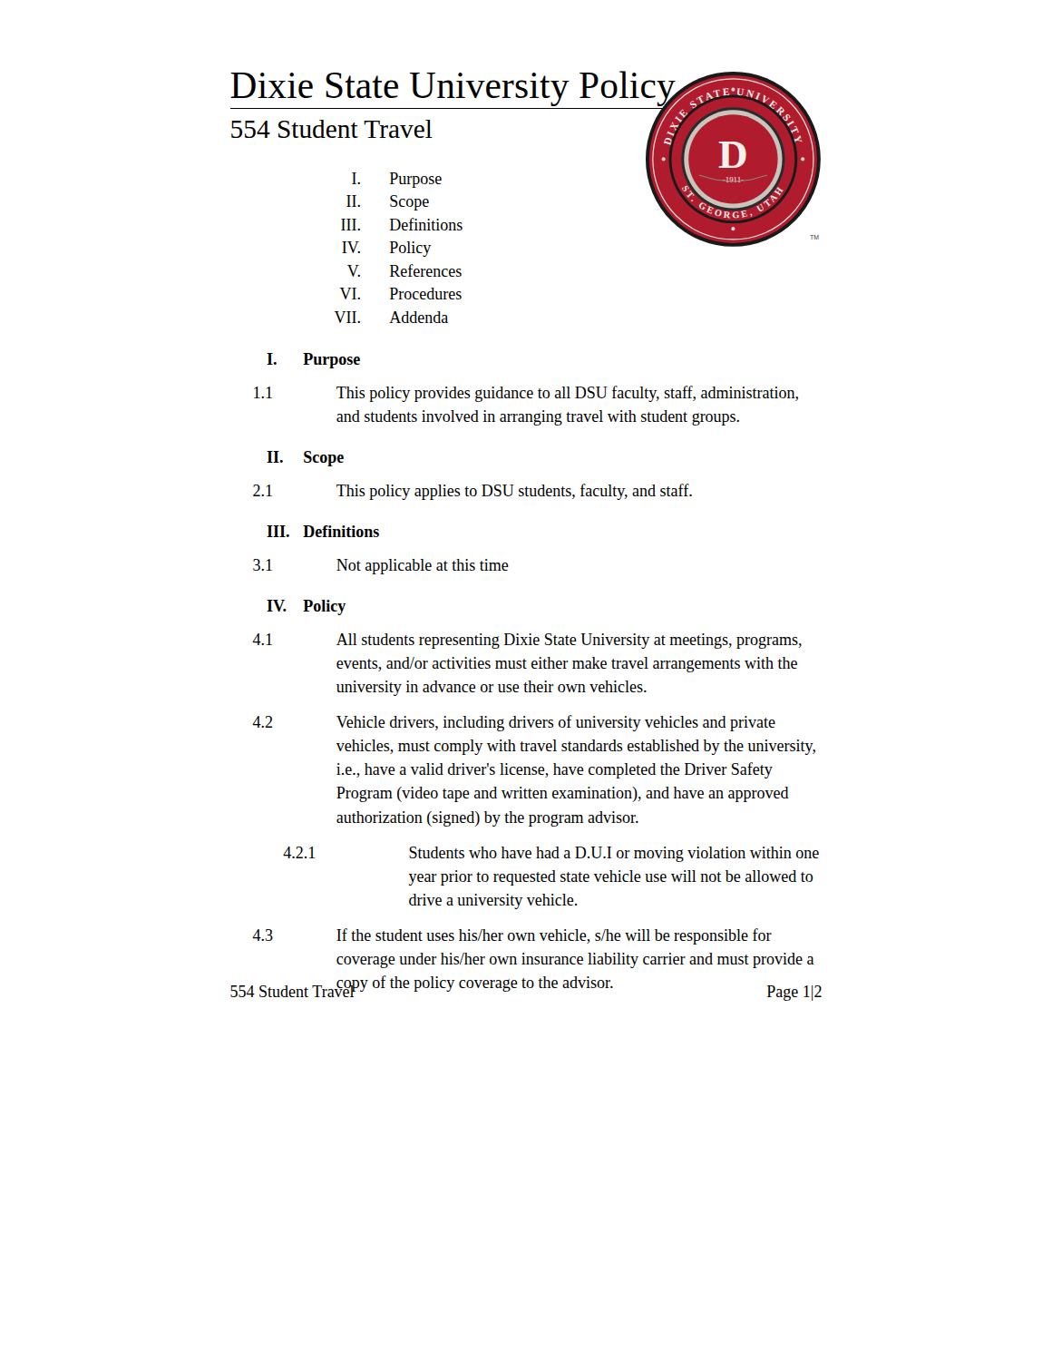DIXIE STATE UNIVERSITY ST. GEORGE, UTAH D -1911- TM
Dixie State University Policy
554 Student Travel
Purpose
Scope
Definitions
Policy
References
Procedures
Addenda
I. Purpose
1.1 This policy provides guidance to all DSU faculty, staff, administration, and students involved in arranging travel with student groups.
II. Scope
2.1 This policy applies to DSU students, faculty, and staff.
III. Definitions
3.1 Not applicable at this time
IV. Policy
4.1 All students representing Dixie State University at meetings, programs, events, and/or activities must either make travel arrangements with the university in advance or use their own vehicles.
4.2 Vehicle drivers, including drivers of university vehicles and private vehicles, must comply with travel standards established by the university, i.e., have a valid driver's license, have completed the Driver Safety Program (video tape and written examination), and have an approved authorization (signed) by the program advisor.
4.2.1 Students who have had a D.U.I or moving violation within one year prior to requested state vehicle use will not be allowed to drive a university vehicle.
4.3 If the student uses his/her own vehicle, s/he will be responsible for coverage under his/her own insurance liability carrier and must provide a copy of the policy coverage to the advisor.
554 Student Travel Page 1|2